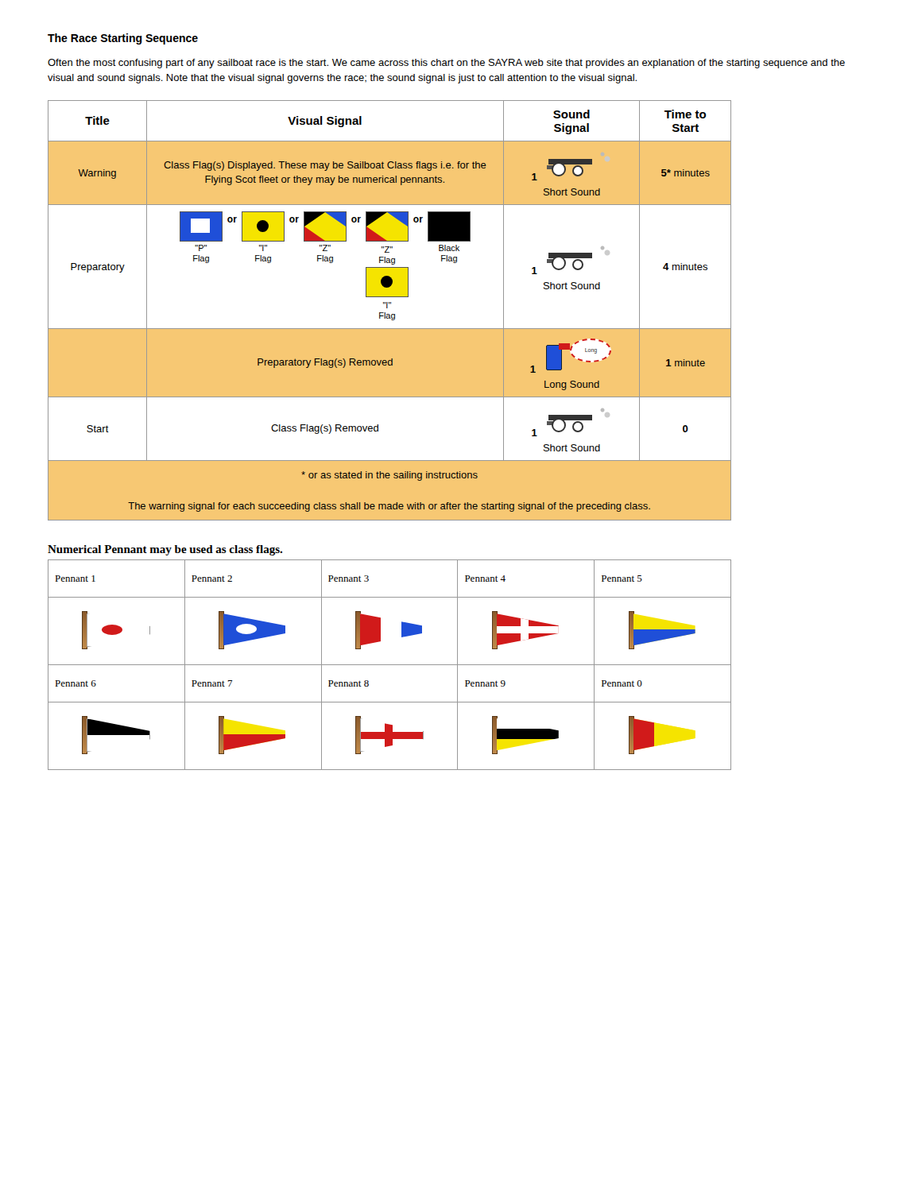The Race Starting Sequence
Often the most confusing part of any sailboat race is the start. We came across this chart on the SAYRA web site that provides an explanation of the starting sequence and the visual and sound signals. Note that the visual signal governs the race; the sound signal is just to call attention to the visual signal.
| Title | Visual Signal | Sound Signal | Time to Start |
| --- | --- | --- | --- |
| Warning | Class Flag(s) Displayed. These may be Sailboat Class flags i.e. for the Flying Scot fleet or they may be numerical pennants. | 1 Short Sound | 5* minutes |
| Preparatory | "P" Flag or "I" Flag or "Z" Flag or "Z" Flag "I" Flag or Black Flag | 1 Short Sound | 4 minutes |
| | Preparatory Flag(s) Removed | 1 Long Long Sound | 1 minute |
| Start | Class Flag(s) Removed | 1 Short Sound | 0 |
| * or as stated in the sailing instructions The warning signal for each succeeding class shall be made with or after the starting signal of the preceding class. |
Numerical Pennant may be used as class flags.
| Pennant 1 | Pennant 2 | Pennant 3 | Pennant 4 | Pennant 5 |
| Pennant 6 | Pennant 7 | Pennant 8 | Pennant 9 | Pennant 0 |